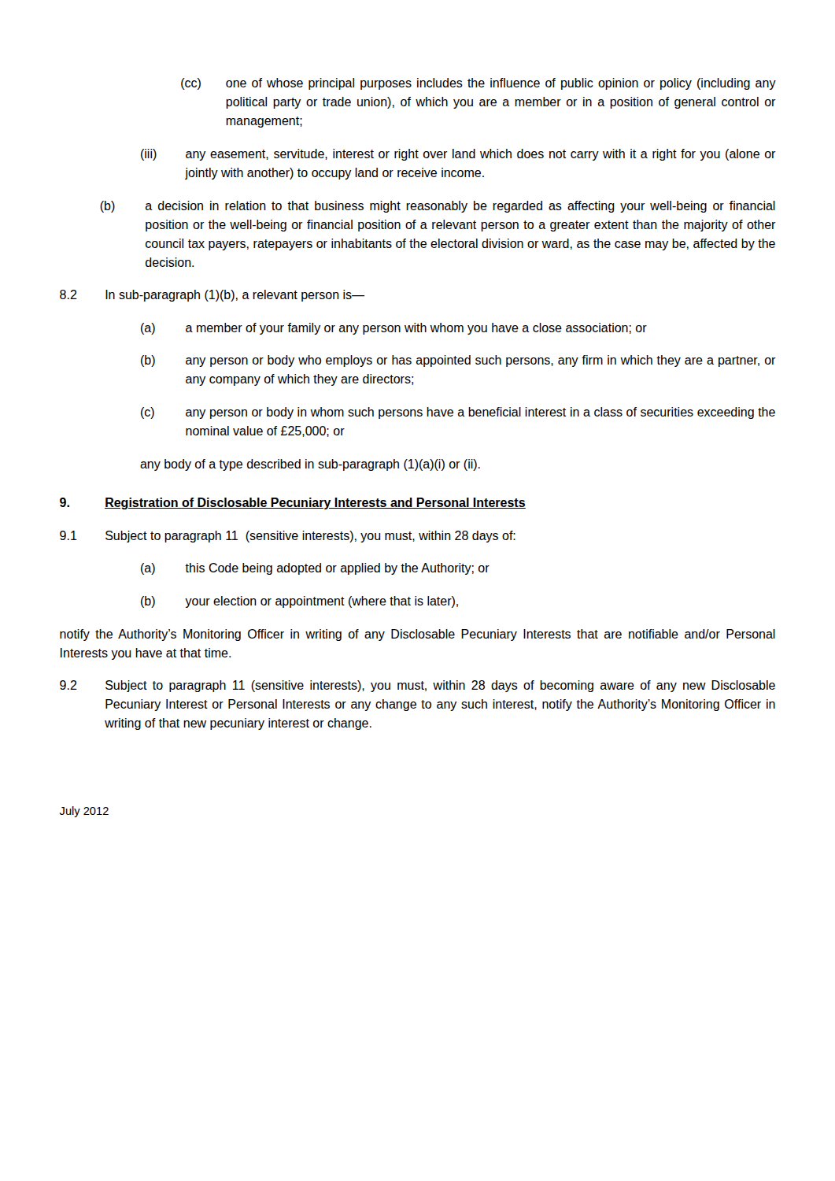(cc)
one of whose principal purposes includes the influence of public opinion or policy (including any political party or trade union), of which you are a member or in a position of general control or management;
(iii)
any easement, servitude, interest or right over land which does not carry with it a right for you (alone or jointly with another) to occupy land or receive income.
(b)
a decision in relation to that business might reasonably be regarded as affecting your well-being or financial position or the well-being or financial position of a relevant person to a greater extent than the majority of other council tax payers, ratepayers or inhabitants of the electoral division or ward, as the case may be, affected by the decision.
8.2
In sub-paragraph (1)(b), a relevant person is—
(a)
a member of your family or any person with whom you have a close association; or
(b)
any person or body who employs or has appointed such persons, any firm in which they are a partner, or any company of which they are directors;
(c)
any person or body in whom such persons have a beneficial interest in a class of securities exceeding the nominal value of £25,000; or
any body of a type described in sub-paragraph (1)(a)(i) or (ii).
9. Registration of Disclosable Pecuniary Interests and Personal Interests
9.1
Subject to paragraph 11 (sensitive interests), you must, within 28 days of:
(a)
this Code being adopted or applied by the Authority; or
(b)
your election or appointment (where that is later),
notify the Authority’s Monitoring Officer in writing of any Disclosable Pecuniary Interests that are notifiable and/or Personal Interests you have at that time.
9.2
Subject to paragraph 11 (sensitive interests), you must, within 28 days of becoming aware of any new Disclosable Pecuniary Interest or Personal Interests or any change to any such interest, notify the Authority’s Monitoring Officer in writing of that new pecuniary interest or change.
July 2012